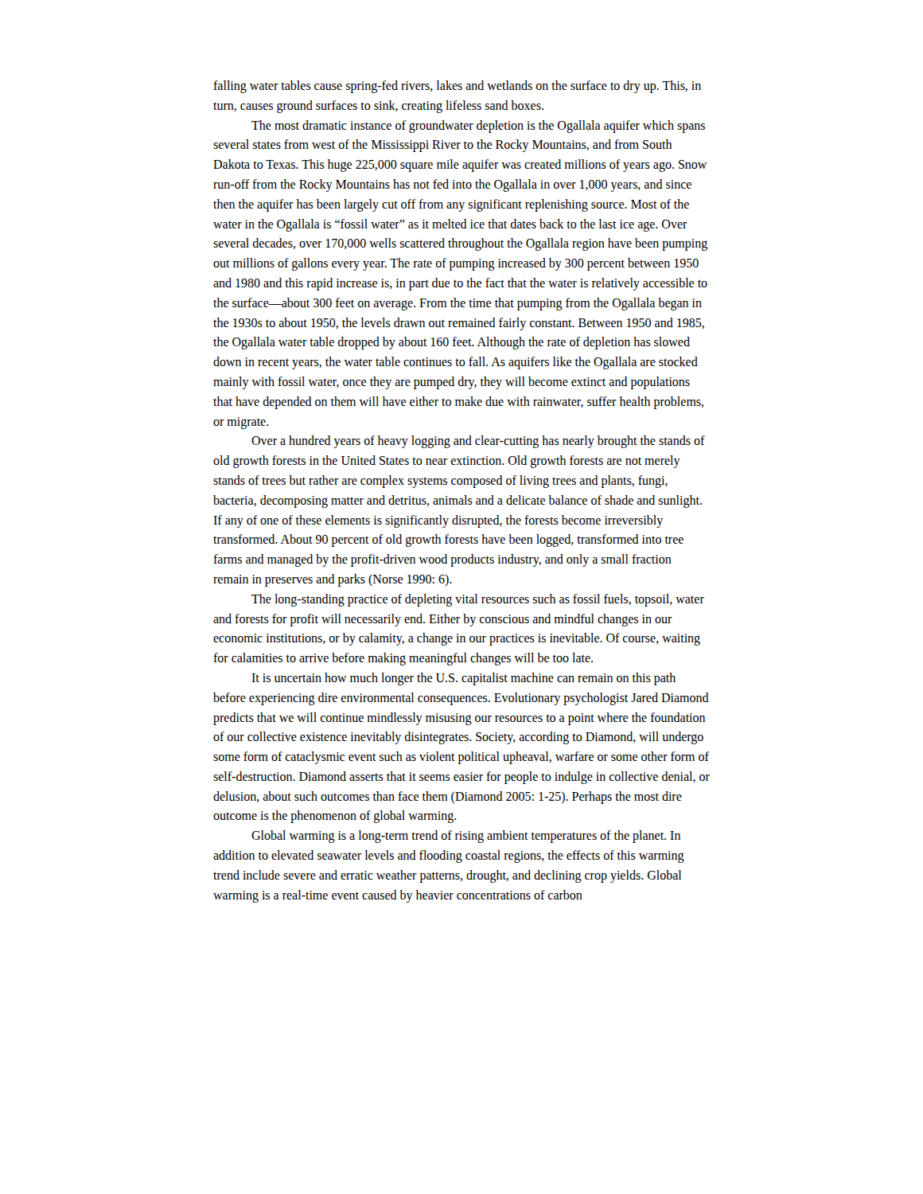falling water tables cause spring-fed rivers, lakes and wetlands on the surface to dry up. This, in turn, causes ground surfaces to sink, creating lifeless sand boxes.
The most dramatic instance of groundwater depletion is the Ogallala aquifer which spans several states from west of the Mississippi River to the Rocky Mountains, and from South Dakota to Texas. This huge 225,000 square mile aquifer was created millions of years ago. Snow run-off from the Rocky Mountains has not fed into the Ogallala in over 1,000 years, and since then the aquifer has been largely cut off from any significant replenishing source. Most of the water in the Ogallala is “fossil water” as it melted ice that dates back to the last ice age. Over several decades, over 170,000 wells scattered throughout the Ogallala region have been pumping out millions of gallons every year. The rate of pumping increased by 300 percent between 1950 and 1980 and this rapid increase is, in part due to the fact that the water is relatively accessible to the surface—about 300 feet on average. From the time that pumping from the Ogallala began in the 1930s to about 1950, the levels drawn out remained fairly constant. Between 1950 and 1985, the Ogallala water table dropped by about 160 feet. Although the rate of depletion has slowed down in recent years, the water table continues to fall. As aquifers like the Ogallala are stocked mainly with fossil water, once they are pumped dry, they will become extinct and populations that have depended on them will have either to make due with rainwater, suffer health problems, or migrate.
Over a hundred years of heavy logging and clear-cutting has nearly brought the stands of old growth forests in the United States to near extinction. Old growth forests are not merely stands of trees but rather are complex systems composed of living trees and plants, fungi, bacteria, decomposing matter and detritus, animals and a delicate balance of shade and sunlight. If any of one of these elements is significantly disrupted, the forests become irreversibly transformed. About 90 percent of old growth forests have been logged, transformed into tree farms and managed by the profit-driven wood products industry, and only a small fraction remain in preserves and parks (Norse 1990: 6).
The long-standing practice of depleting vital resources such as fossil fuels, topsoil, water and forests for profit will necessarily end. Either by conscious and mindful changes in our economic institutions, or by calamity, a change in our practices is inevitable. Of course, waiting for calamities to arrive before making meaningful changes will be too late.
It is uncertain how much longer the U.S. capitalist machine can remain on this path before experiencing dire environmental consequences. Evolutionary psychologist Jared Diamond predicts that we will continue mindlessly misusing our resources to a point where the foundation of our collective existence inevitably disintegrates. Society, according to Diamond, will undergo some form of cataclysmic event such as violent political upheaval, warfare or some other form of self-destruction. Diamond asserts that it seems easier for people to indulge in collective denial, or delusion, about such outcomes than face them (Diamond 2005: 1-25). Perhaps the most dire outcome is the phenomenon of global warming.
Global warming is a long-term trend of rising ambient temperatures of the planet. In addition to elevated seawater levels and flooding coastal regions, the effects of this warming trend include severe and erratic weather patterns, drought, and declining crop yields. Global warming is a real-time event caused by heavier concentrations of carbon